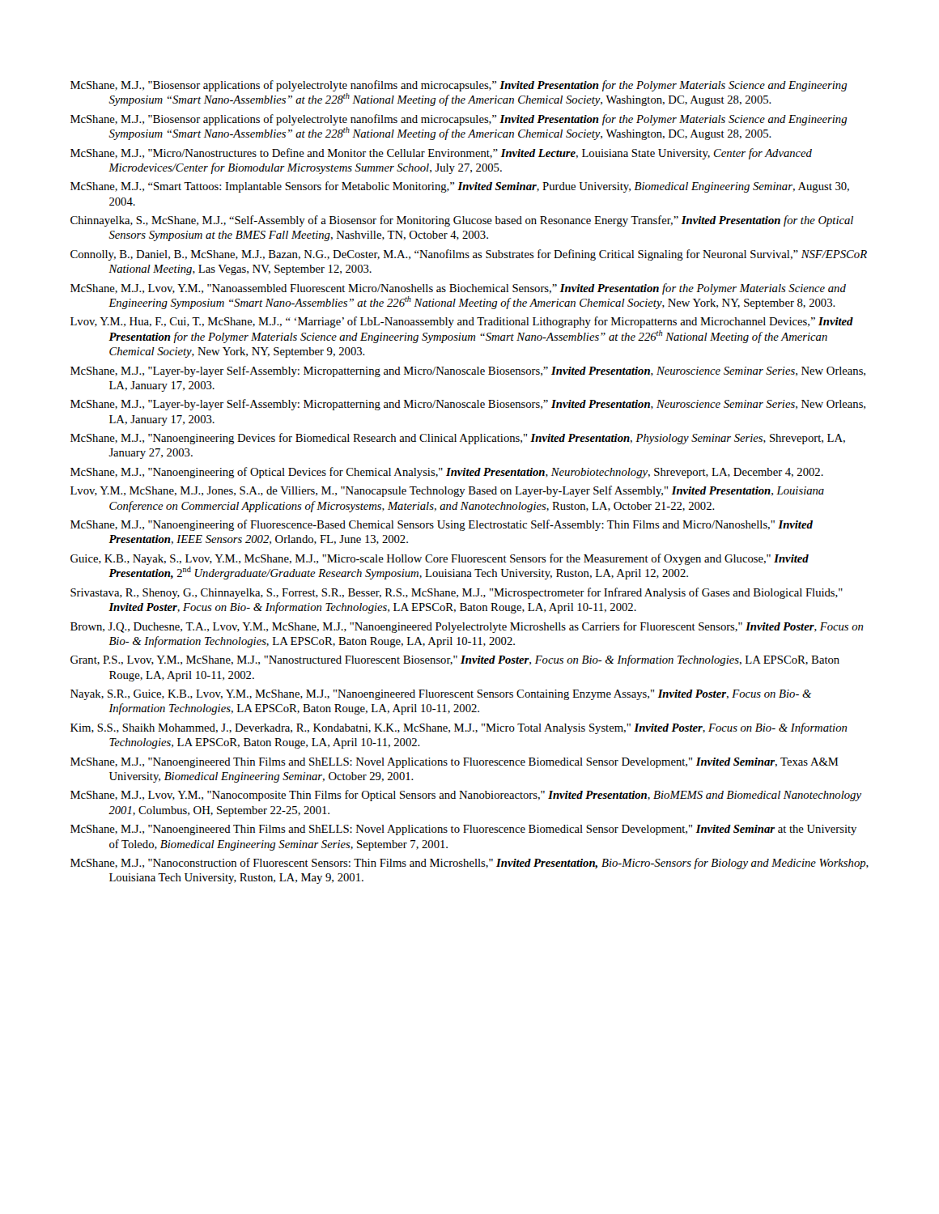McShane, M.J., "Biosensor applications of polyelectrolyte nanofilms and microcapsules,” Invited Presentation for the Polymer Materials Science and Engineering Symposium “Smart Nano-Assemblies” at the 228th National Meeting of the American Chemical Society, Washington, DC, August 28, 2005.
McShane, M.J., "Biosensor applications of polyelectrolyte nanofilms and microcapsules,” Invited Presentation for the Polymer Materials Science and Engineering Symposium “Smart Nano-Assemblies” at the 228th National Meeting of the American Chemical Society, Washington, DC, August 28, 2005.
McShane, M.J., "Micro/Nanostructures to Define and Monitor the Cellular Environment,” Invited Lecture, Louisiana State University, Center for Advanced Microdevices/Center for Biomodular Microsystems Summer School, July 27, 2005.
McShane, M.J., “Smart Tattoos: Implantable Sensors for Metabolic Monitoring,” Invited Seminar, Purdue University, Biomedical Engineering Seminar, August 30, 2004.
Chinnayelka, S., McShane, M.J., “Self-Assembly of a Biosensor for Monitoring Glucose based on Resonance Energy Transfer,” Invited Presentation for the Optical Sensors Symposium at the BMES Fall Meeting, Nashville, TN, October 4, 2003.
Connolly, B., Daniel, B., McShane, M.J., Bazan, N.G., DeCoster, M.A., “Nanofilms as Substrates for Defining Critical Signaling for Neuronal Survival,” NSF/EPSCoR National Meeting, Las Vegas, NV, September 12, 2003.
McShane, M.J., Lvov, Y.M., "Nanoassembled Fluorescent Micro/Nanoshells as Biochemical Sensors,” Invited Presentation for the Polymer Materials Science and Engineering Symposium “Smart Nano-Assemblies” at the 226th National Meeting of the American Chemical Society, New York, NY, September 8, 2003.
Lvov, Y.M., Hua, F., Cui, T., McShane, M.J., “ ‘Marriage’ of LbL-Nanoassembly and Traditional Lithography for Micropatterns and Microchannel Devices,” Invited Presentation for the Polymer Materials Science and Engineering Symposium “Smart Nano-Assemblies” at the 226th National Meeting of the American Chemical Society, New York, NY, September 9, 2003.
McShane, M.J., "Layer-by-layer Self-Assembly: Micropatterning and Micro/Nanoscale Biosensors,” Invited Presentation, Neuroscience Seminar Series, New Orleans, LA, January 17, 2003.
McShane, M.J., "Layer-by-layer Self-Assembly: Micropatterning and Micro/Nanoscale Biosensors,” Invited Presentation, Neuroscience Seminar Series, New Orleans, LA, January 17, 2003.
McShane, M.J., "Nanoengineering Devices for Biomedical Research and Clinical Applications," Invited Presentation, Physiology Seminar Series, Shreveport, LA, January 27, 2003.
McShane, M.J., "Nanoengineering of Optical Devices for Chemical Analysis," Invited Presentation, Neurobiotechnology, Shreveport, LA, December 4, 2002.
Lvov, Y.M., McShane, M.J., Jones, S.A., de Villiers, M., "Nanocapsule Technology Based on Layer-by-Layer Self Assembly," Invited Presentation, Louisiana Conference on Commercial Applications of Microsystems, Materials, and Nanotechnologies, Ruston, LA, October 21-22, 2002.
McShane, M.J., "Nanoengineering of Fluorescence-Based Chemical Sensors Using Electrostatic Self-Assembly: Thin Films and Micro/Nanoshells," Invited Presentation, IEEE Sensors 2002, Orlando, FL, June 13, 2002.
Guice, K.B., Nayak, S., Lvov, Y.M., McShane, M.J., "Micro-scale Hollow Core Fluorescent Sensors for the Measurement of Oxygen and Glucose," Invited Presentation, 2nd Undergraduate/Graduate Research Symposium, Louisiana Tech University, Ruston, LA, April 12, 2002.
Srivastava, R., Shenoy, G., Chinnayelka, S., Forrest, S.R., Besser, R.S., McShane, M.J., "Microspectrometer for Infrared Analysis of Gases and Biological Fluids," Invited Poster, Focus on Bio- & Information Technologies, LA EPSCoR, Baton Rouge, LA, April 10-11, 2002.
Brown, J.Q., Duchesne, T.A., Lvov, Y.M., McShane, M.J., "Nanoengineered Polyelectrolyte Microshells as Carriers for Fluorescent Sensors," Invited Poster, Focus on Bio- & Information Technologies, LA EPSCoR, Baton Rouge, LA, April 10-11, 2002.
Grant, P.S., Lvov, Y.M., McShane, M.J., "Nanostructured Fluorescent Biosensor," Invited Poster, Focus on Bio- & Information Technologies, LA EPSCoR, Baton Rouge, LA, April 10-11, 2002.
Nayak, S.R., Guice, K.B., Lvov, Y.M., McShane, M.J., "Nanoengineered Fluorescent Sensors Containing Enzyme Assays," Invited Poster, Focus on Bio- & Information Technologies, LA EPSCoR, Baton Rouge, LA, April 10-11, 2002.
Kim, S.S., Shaikh Mohammed, J., Deverkadra, R., Kondabatni, K.K., McShane, M.J., "Micro Total Analysis System," Invited Poster, Focus on Bio- & Information Technologies, LA EPSCoR, Baton Rouge, LA, April 10-11, 2002.
McShane, M.J., "Nanoengineered Thin Films and ShELLS: Novel Applications to Fluorescence Biomedical Sensor Development," Invited Seminar, Texas A&M University, Biomedical Engineering Seminar, October 29, 2001.
McShane, M.J., Lvov, Y.M., "Nanocomposite Thin Films for Optical Sensors and Nanobioreactors," Invited Presentation, BioMEMS and Biomedical Nanotechnology 2001, Columbus, OH, September 22-25, 2001.
McShane, M.J., "Nanoengineered Thin Films and ShELLS: Novel Applications to Fluorescence Biomedical Sensor Development," Invited Seminar at the University of Toledo, Biomedical Engineering Seminar Series, September 7, 2001.
McShane, M.J., "Nanoconstruction of Fluorescent Sensors: Thin Films and Microshells," Invited Presentation, Bio-Micro-Sensors for Biology and Medicine Workshop, Louisiana Tech University, Ruston, LA, May 9, 2001.